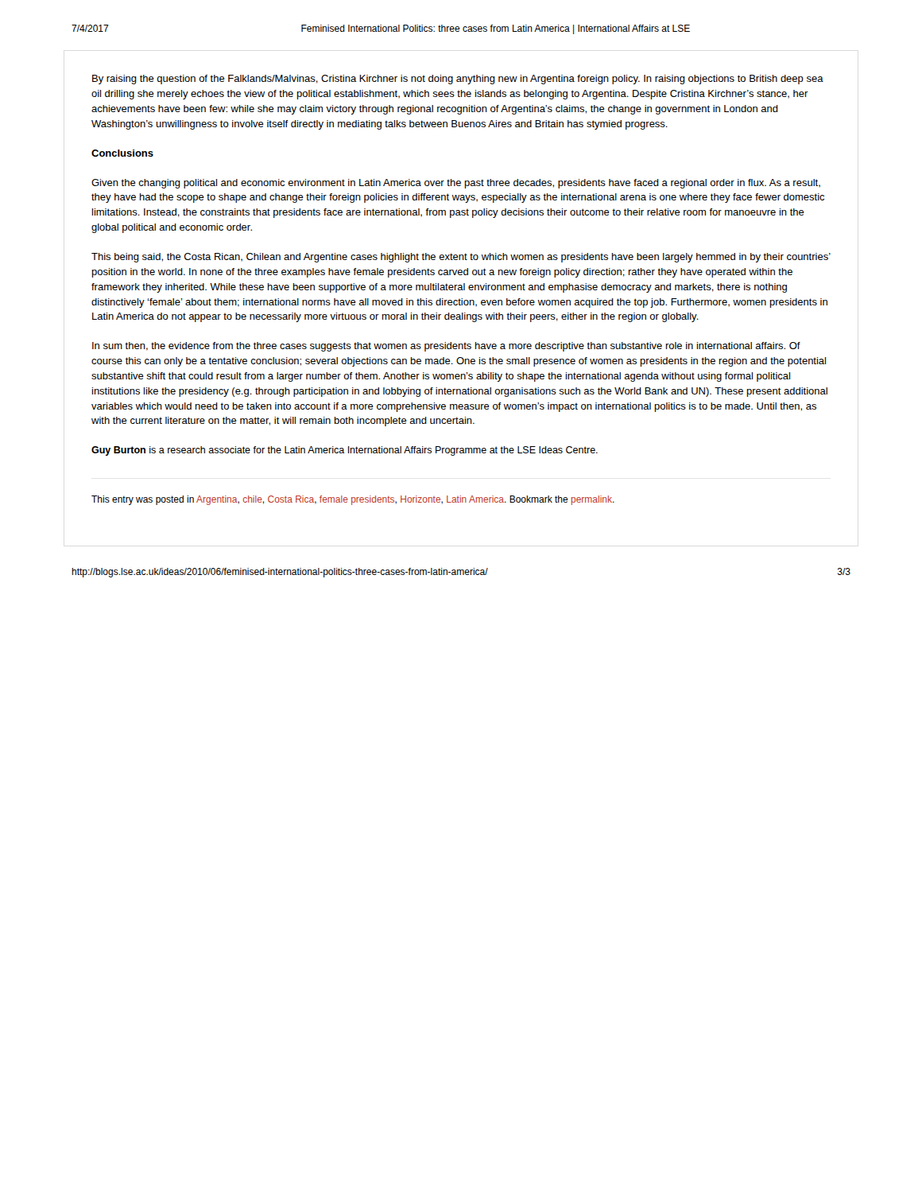7/4/2017
Feminised International Politics: three cases from Latin America | International Affairs at LSE
By raising the question of the Falklands/Malvinas, Cristina Kirchner is not doing anything new in Argentina foreign policy. In raising objections to British deep sea oil drilling she merely echoes the view of the political establishment, which sees the islands as belonging to Argentina. Despite Cristina Kirchner’s stance, her achievements have been few: while she may claim victory through regional recognition of Argentina’s claims, the change in government in London and Washington’s unwillingness to involve itself directly in mediating talks between Buenos Aires and Britain has stymied progress.
Conclusions
Given the changing political and economic environment in Latin America over the past three decades, presidents have faced a regional order in flux. As a result, they have had the scope to shape and change their foreign policies in different ways, especially as the international arena is one where they face fewer domestic limitations. Instead, the constraints that presidents face are international, from past policy decisions their outcome to their relative room for manoeuvre in the global political and economic order.
This being said, the Costa Rican, Chilean and Argentine cases highlight the extent to which women as presidents have been largely hemmed in by their countries’ position in the world. In none of the three examples have female presidents carved out a new foreign policy direction; rather they have operated within the framework they inherited. While these have been supportive of a more multilateral environment and emphasise democracy and markets, there is nothing distinctively ‘female’ about them; international norms have all moved in this direction, even before women acquired the top job. Furthermore, women presidents in Latin America do not appear to be necessarily more virtuous or moral in their dealings with their peers, either in the region or globally.
In sum then, the evidence from the three cases suggests that women as presidents have a more descriptive than substantive role in international affairs. Of course this can only be a tentative conclusion; several objections can be made. One is the small presence of women as presidents in the region and the potential substantive shift that could result from a larger number of them. Another is women’s ability to shape the international agenda without using formal political institutions like the presidency (e.g. through participation in and lobbying of international organisations such as the World Bank and UN). These present additional variables which would need to be taken into account if a more comprehensive measure of women’s impact on international politics is to be made. Until then, as with the current literature on the matter, it will remain both incomplete and uncertain.
Guy Burton is a research associate for the Latin America International Affairs Programme at the LSE Ideas Centre.
This entry was posted in Argentina, chile, Costa Rica, female presidents, Horizonte, Latin America. Bookmark the permalink.
http://blogs.lse.ac.uk/ideas/2010/06/feminised-international-politics-three-cases-from-latin-america/
3/3